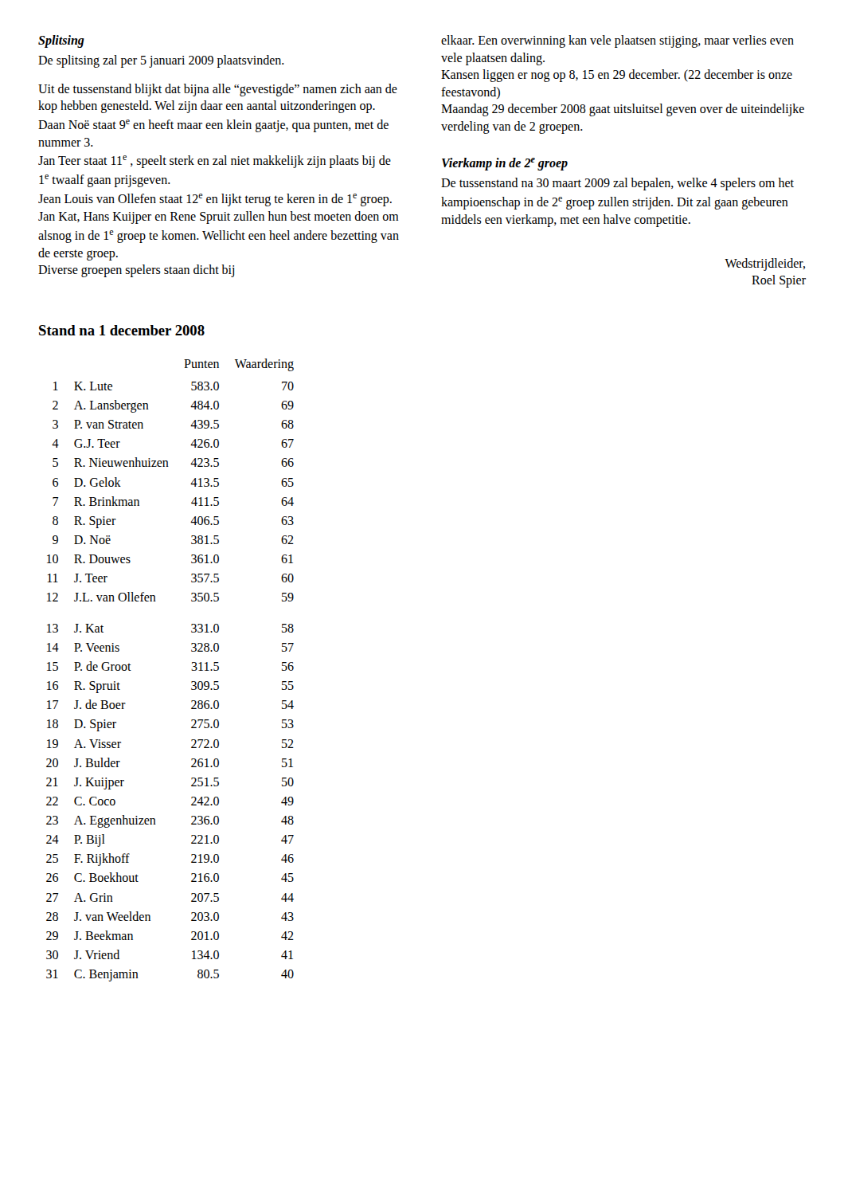Splitsing
De splitsing zal per 5 januari 2009 plaatsvinden.
Uit de tussenstand blijkt dat bijna alle “gevestigde” namen zich aan de kop hebben genesteld. Wel zijn daar een aantal uitzonderingen op.
Daan Noë staat 9e en heeft maar een klein gaatje, qua punten, met de nummer 3.
Jan Teer staat 11e , speelt sterk en zal niet makkelijk zijn plaats bij de 1e twaalf gaan prijsgeven.
Jean Louis van Ollefen staat 12e en lijkt terug te keren in de 1e groep.
Jan Kat, Hans Kuijper en Rene Spruit zullen hun best moeten doen om alsnog in de 1e groep te komen. Wellicht een heel andere bezetting van de eerste groep.
Diverse groepen spelers staan dicht bij
elkaar. Een overwinning kan vele plaatsen stijging, maar verlies even vele plaatsen daling.
Kansen liggen er nog op 8, 15 en 29 december. (22 december is onze feestavond)
Maandag 29 december 2008 gaat uitsluitsel geven over de uiteindelijke verdeling van de 2 groepen.
Vierkamp in de 2e groep
De tussenstand na 30 maart 2009 zal bepalen, welke 4 spelers om het kampioenschap in de 2e groep zullen strijden. Dit zal gaan gebeuren middels een vierkamp, met een halve competitie.
Wedstrijdleider,
Roel Spier
Stand na 1 december 2008
| | | Punten | Waardering |
| --- | --- | --- | --- |
| 1 | K. Lute | 583.0 | 70 |
| 2 | A. Lansbergen | 484.0 | 69 |
| 3 | P. van Straten | 439.5 | 68 |
| 4 | G.J. Teer | 426.0 | 67 |
| 5 | R. Nieuwenhuizen | 423.5 | 66 |
| 6 | D. Gelok | 413.5 | 65 |
| 7 | R. Brinkman | 411.5 | 64 |
| 8 | R. Spier | 406.5 | 63 |
| 9 | D. Noë | 381.5 | 62 |
| 10 | R. Douwes | 361.0 | 61 |
| 11 | J. Teer | 357.5 | 60 |
| 12 | J.L. van Ollefen | 350.5 | 59 |
| 13 | J. Kat | 331.0 | 58 |
| 14 | P. Veenis | 328.0 | 57 |
| 15 | P. de Groot | 311.5 | 56 |
| 16 | R. Spruit | 309.5 | 55 |
| 17 | J. de Boer | 286.0 | 54 |
| 18 | D. Spier | 275.0 | 53 |
| 19 | A. Visser | 272.0 | 52 |
| 20 | J. Bulder | 261.0 | 51 |
| 21 | J. Kuijper | 251.5 | 50 |
| 22 | C. Coco | 242.0 | 49 |
| 23 | A. Eggenhuizen | 236.0 | 48 |
| 24 | P. Bijl | 221.0 | 47 |
| 25 | F. Rijkhoff | 219.0 | 46 |
| 26 | C. Boekhout | 216.0 | 45 |
| 27 | A. Grin | 207.5 | 44 |
| 28 | J. van Weelden | 203.0 | 43 |
| 29 | J. Beekman | 201.0 | 42 |
| 30 | J. Vriend | 134.0 | 41 |
| 31 | C. Benjamin | 80.5 | 40 |